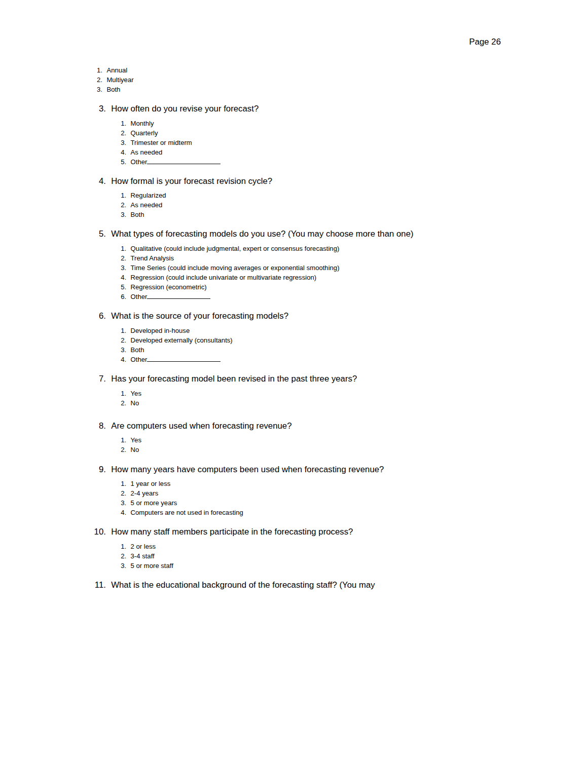Page 26
Annual
Multiyear
Both
How often do you revise your forecast?
Monthly
Quarterly
Trimester or midterm
As needed
Other
How formal is your forecast revision cycle?
Regularized
As needed
Both
What types of forecasting models do you use? (You may choose more than one)
Qualitative (could include judgmental, expert or consensus forecasting)
Trend Analysis
Time Series (could include moving averages or exponential smoothing)
Regression (could include univariate or multivariate regression)
Regression (econometric)
Other
What is the source of your forecasting models?
Developed in-house
Developed externally (consultants)
Both
Other
Has your forecasting model been revised in the past three years?
Yes
No
Are computers used when forecasting revenue?
Yes
No
How many years have computers been used when forecasting revenue?
1 year or less
2-4 years
5 or more years
Computers are not used in forecasting
How many staff members participate in the forecasting process?
2 or less
3-4 staff
5 or more staff
What is the educational background of the forecasting staff? (You may